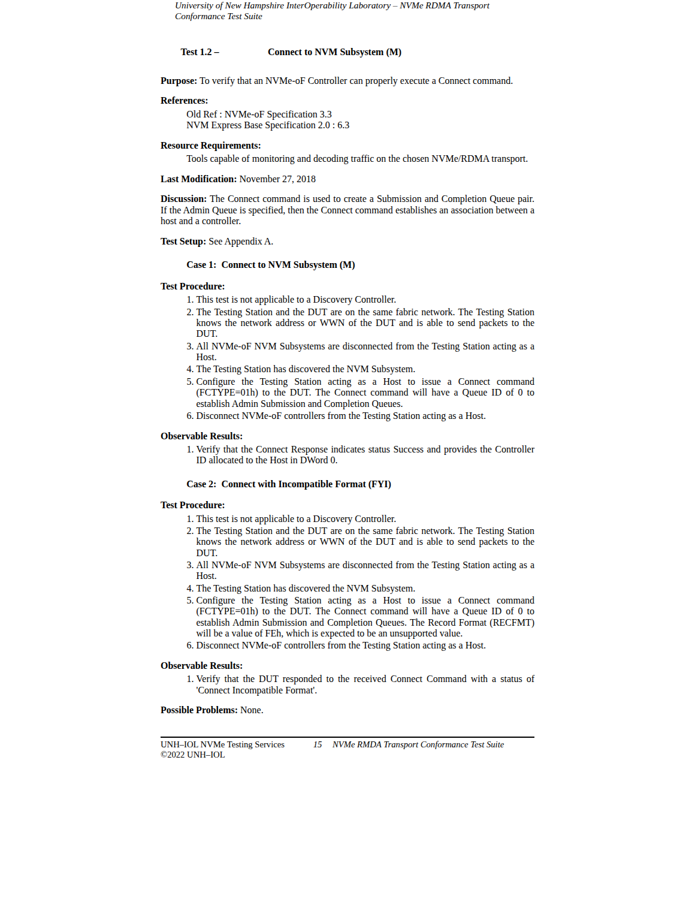University of New Hampshire InterOperability Laboratory – NVMe RDMA Transport Conformance Test Suite
Test 1.2 – Connect to NVM Subsystem (M)
Purpose: To verify that an NVMe-oF Controller can properly execute a Connect command.
References:
Old Ref : NVMe-oF Specification 3.3
NVM Express Base Specification 2.0 : 6.3
Resource Requirements:
Tools capable of monitoring and decoding traffic on the chosen NVMe/RDMA transport.
Last Modification: November 27, 2018
Discussion: The Connect command is used to create a Submission and Completion Queue pair. If the Admin Queue is specified, then the Connect command establishes an association between a host and a controller.
Test Setup: See Appendix A.
Case 1: Connect to NVM Subsystem (M)
Test Procedure:
This test is not applicable to a Discovery Controller.
The Testing Station and the DUT are on the same fabric network. The Testing Station knows the network address or WWN of the DUT and is able to send packets to the DUT.
All NVMe-oF NVM Subsystems are disconnected from the Testing Station acting as a Host.
The Testing Station has discovered the NVM Subsystem.
Configure the Testing Station acting as a Host to issue a Connect command (FCTYPE=01h) to the DUT. The Connect command will have a Queue ID of 0 to establish Admin Submission and Completion Queues.
Disconnect NVMe-oF controllers from the Testing Station acting as a Host.
Observable Results:
Verify that the Connect Response indicates status Success and provides the Controller ID allocated to the Host in DWord 0.
Case 2: Connect with Incompatible Format (FYI)
Test Procedure:
This test is not applicable to a Discovery Controller.
The Testing Station and the DUT are on the same fabric network. The Testing Station knows the network address or WWN of the DUT and is able to send packets to the DUT.
All NVMe-oF NVM Subsystems are disconnected from the Testing Station acting as a Host.
The Testing Station has discovered the NVM Subsystem.
Configure the Testing Station acting as a Host to issue a Connect command (FCTYPE=01h) to the DUT. The Connect command will have a Queue ID of 0 to establish Admin Submission and Completion Queues. The Record Format (RECFMT) will be a value of FEh, which is expected to be an unsupported value.
Disconnect NVMe-oF controllers from the Testing Station acting as a Host.
Observable Results:
Verify that the DUT responded to the received Connect Command with a status of 'Connect Incompatible Format'.
Possible Problems: None.
| UNH–IOL NVMe Testing Services ©2022 UNH–IOL | 15 | NVMe RMDA Transport Conformance Test Suite |